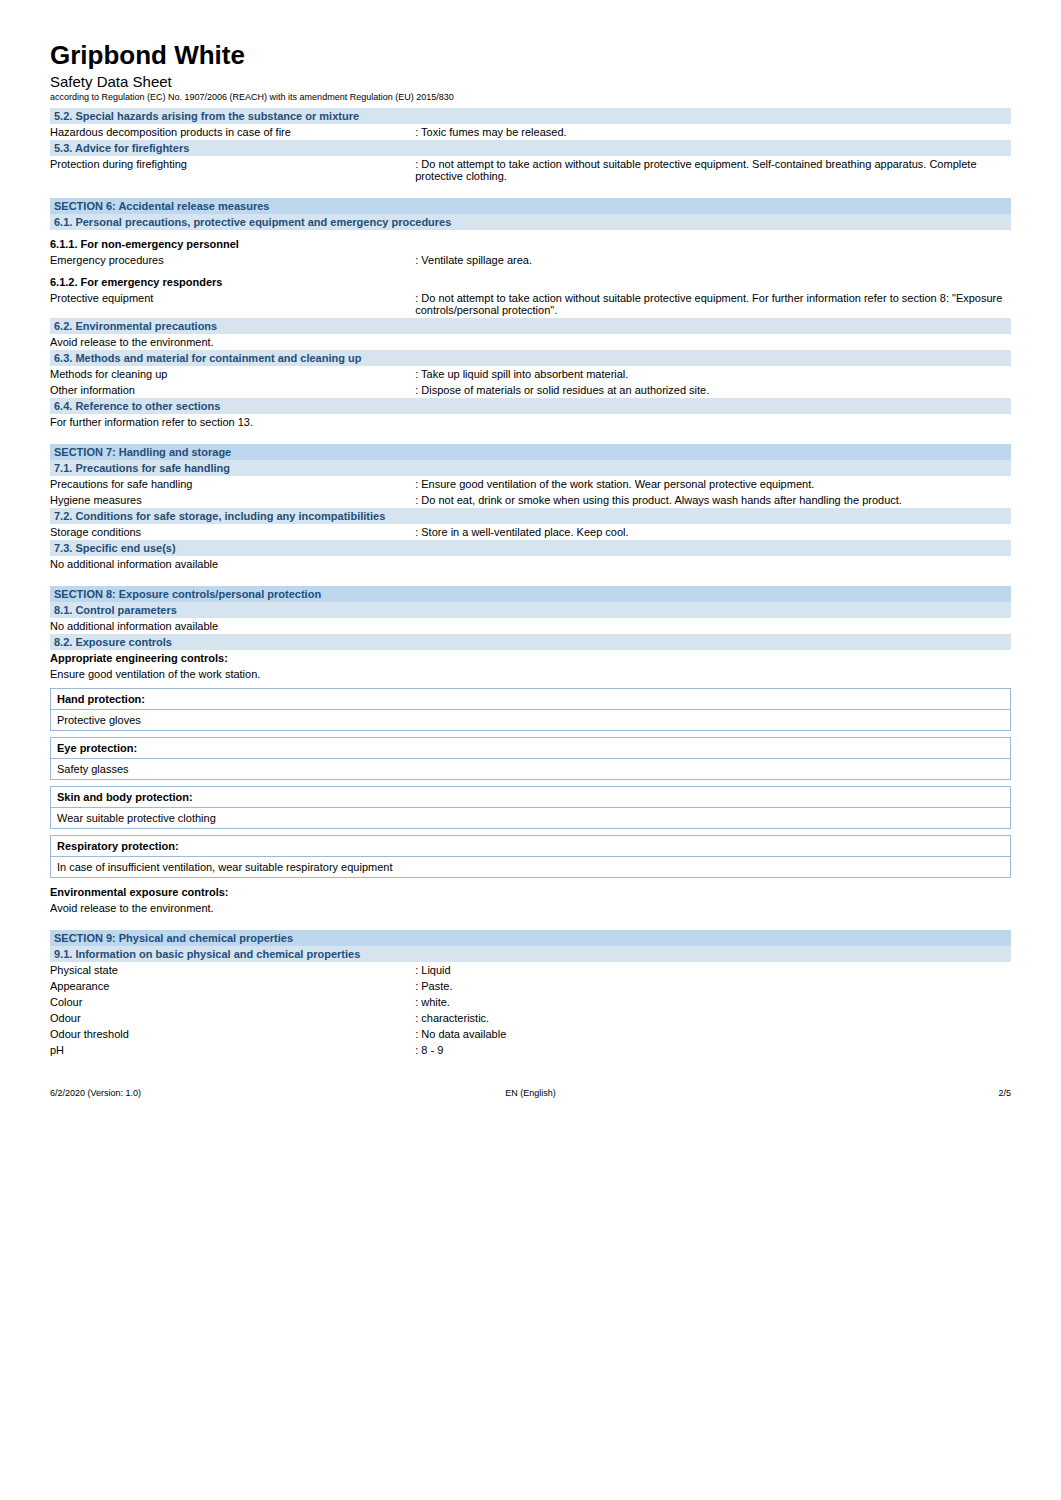Gripbond White
Safety Data Sheet
according to Regulation (EC) No. 1907/2006 (REACH) with its amendment Regulation (EU) 2015/830
5.2. Special hazards arising from the substance or mixture
| Hazardous decomposition products in case of fire | : Toxic fumes may be released. |
5.3. Advice for firefighters
| Protection during firefighting | : Do not attempt to take action without suitable protective equipment. Self-contained breathing apparatus. Complete protective clothing. |
SECTION 6: Accidental release measures
6.1. Personal precautions, protective equipment and emergency procedures
6.1.1. For non-emergency personnel
| Emergency procedures | : Ventilate spillage area. |
6.1.2. For emergency responders
| Protective equipment | : Do not attempt to take action without suitable protective equipment. For further information refer to section 8: "Exposure controls/personal protection". |
6.2. Environmental precautions
Avoid release to the environment.
6.3. Methods and material for containment and cleaning up
| Methods for cleaning up | : Take up liquid spill into absorbent material. |
| Other information | : Dispose of materials or solid residues at an authorized site. |
6.4. Reference to other sections
For further information refer to section 13.
SECTION 7: Handling and storage
7.1. Precautions for safe handling
| Precautions for safe handling | : Ensure good ventilation of the work station. Wear personal protective equipment. |
| Hygiene measures | : Do not eat, drink or smoke when using this product. Always wash hands after handling the product. |
7.2. Conditions for safe storage, including any incompatibilities
| Storage conditions | : Store in a well-ventilated place. Keep cool. |
7.3. Specific end use(s)
No additional information available
SECTION 8: Exposure controls/personal protection
8.1. Control parameters
No additional information available
8.2. Exposure controls
Appropriate engineering controls:
Ensure good ventilation of the work station.
Hand protection:
Protective gloves
Eye protection:
Safety glasses
Skin and body protection:
Wear suitable protective clothing
Respiratory protection:
In case of insufficient ventilation, wear suitable respiratory equipment
Environmental exposure controls:
Avoid release to the environment.
SECTION 9: Physical and chemical properties
9.1. Information on basic physical and chemical properties
| Physical state | : Liquid |
| Appearance | : Paste. |
| Colour | : white. |
| Odour | : characteristic. |
| Odour threshold | : No data available |
| pH | : 8 - 9 |
6/2/2020 (Version: 1.0)
EN (English)
2/5